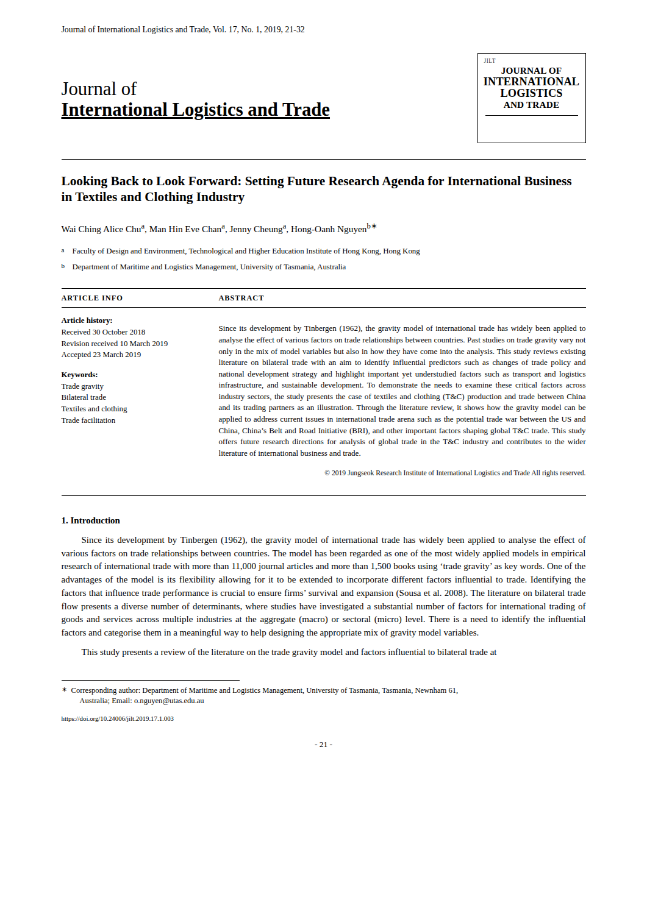Journal of International Logistics and Trade, Vol. 17, No. 1, 2019, 21-32
Journal ofInternational Logistics and Trade
JILT
JOURNAL OF
INTERNATIONAL
LOGISTICS
AND TRADE
Looking Back to Look Forward: Setting Future Research Agenda for International Business in Textiles and Clothing Industry
Wai Ching Alice Chua, Man Hin Eve Chana, Jenny Cheunga, Hong-Oanh Nguyenb∗
aFaculty of Design and Environment, Technological and Higher Education Institute of Hong Kong, Hong Kong
bDepartment of Maritime and Logistics Management, University of Tasmania, Australia
| ARTICLE INFO | ABSTRACT |
| --- | --- |
| Article history: Received 30 October 2018 Revision received 10 March 2019 Accepted 23 March 2019 Keywords: Trade gravity Bilateral trade Textiles and clothing Trade facilitation | Since its development by Tinbergen (1962), the gravity model of international trade has widely been applied to analyse the effect of various factors on trade relationships between countries. Past studies on trade gravity vary not only in the mix of model variables but also in how they have come into the analysis. This study reviews existing literature on bilateral trade with an aim to identify influential predictors such as changes of trade policy and national development strategy and highlight important yet understudied factors such as transport and logistics infrastructure, and sustainable development. To demonstrate the needs to examine these critical factors across industry sectors, the study presents the case of textiles and clothing (T&C) production and trade between China and its trading partners as an illustration. Through the literature review, it shows how the gravity model can be applied to address current issues in international trade arena such as the potential trade war between the US and China, China’s Belt and Road Initiative (BRI), and other important factors shaping global T&C trade. This study offers future research directions for analysis of global trade in the T&C industry and contributes to the wider literature of international business and trade. © 2019 Jungseok Research Institute of International Logistics and Trade All rights reserved. |
1. Introduction
Since its development by Tinbergen (1962), the gravity model of international trade has widely been applied to analyse the effect of various factors on trade relationships between countries. The model has been regarded as one of the most widely applied models in empirical research of international trade with more than 11,000 journal articles and more than 1,500 books using ‘trade gravity’ as key words. One of the advantages of the model is its flexibility allowing for it to be extended to incorporate different factors influential to trade. Identifying the factors that influence trade performance is crucial to ensure firms’ survival and expansion (Sousa et al. 2008). The literature on bilateral trade flow presents a diverse number of determinants, where studies have investigated a substantial number of factors for international trading of goods and services across multiple industries at the aggregate (macro) or sectoral (micro) level. There is a need to identify the influential factors and categorise them in a meaningful way to help designing the appropriate mix of gravity model variables.
This study presents a review of the literature on the trade gravity model and factors influential to bilateral trade at
∗ Corresponding author: Department of Maritime and Logistics Management, University of Tasmania, Tasmania, Newnham 61,Australia; Email: o.nguyen@utas.edu.au
https://doi.org/10.24006/jilt.2019.17.1.003
- 21 -